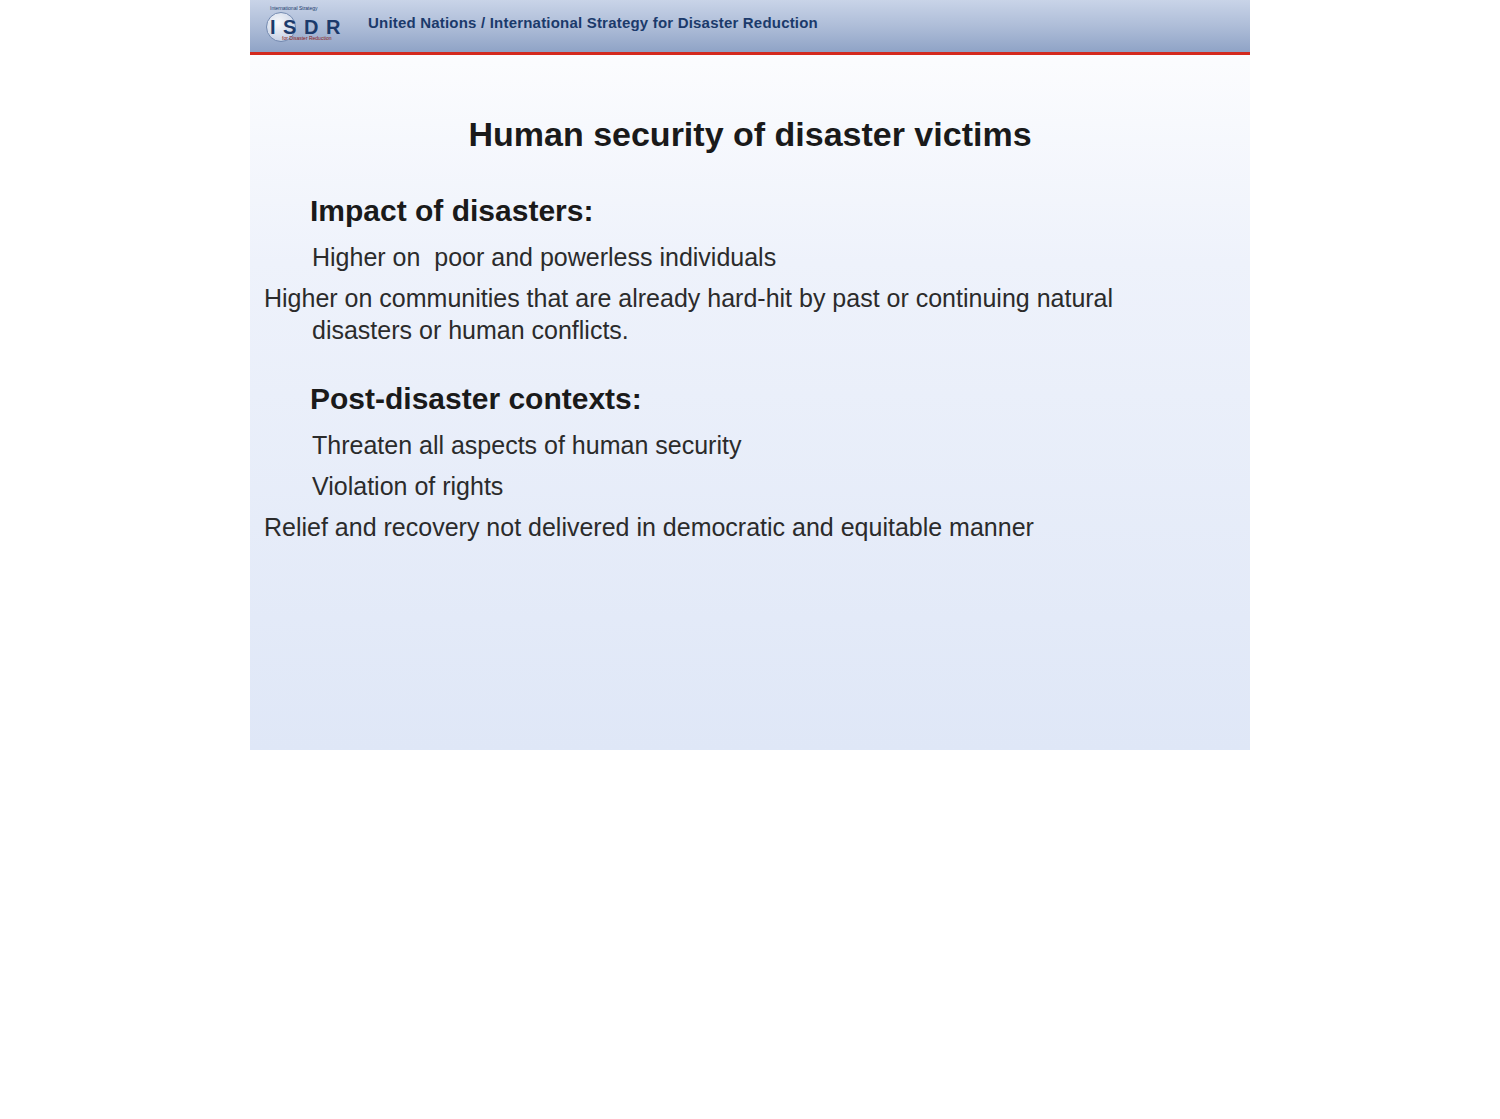International Strategy
I S D R
for Disaster Reduction
United Nations / International Strategy for Disaster Reduction
Human security of disaster victims
Impact of disasters:
Higher on poor and powerless individuals
Higher on communities that are already hard-hit by past or continuing natural disasters or human conflicts.
Post-disaster contexts:
Threaten all aspects of human security
Violation of rights
Relief and recovery not delivered in democratic and equitable manner